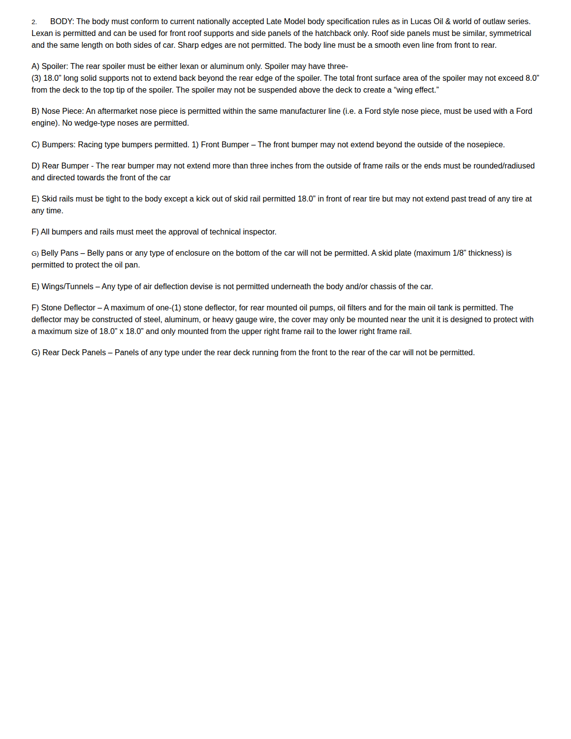2. BODY: The body must conform to current nationally accepted Late Model body specification rules as in Lucas Oil & world of outlaw series. Lexan is permitted and can be used for front roof supports and side panels of the hatchback only. Roof side panels must be similar, symmetrical and the same length on both sides of car. Sharp edges are not permitted. The body line must be a smooth even line from front to rear.
A) Spoiler: The rear spoiler must be either lexan or aluminum only. Spoiler may have three-
(3) 18.0” long solid supports not to extend back beyond the rear edge of the spoiler. The total front surface area of the spoiler may not exceed 8.0” from the deck to the top tip of the spoiler. The spoiler may not be suspended above the deck to create a “wing effect.”
B) Nose Piece: An aftermarket nose piece is permitted within the same manufacturer line (i.e. a Ford style nose piece, must be used with a Ford engine). No wedge-type noses are permitted.
C) Bumpers: Racing type bumpers permitted. 1) Front Bumper – The front bumper may not extend beyond the outside of the nosepiece.
D) Rear Bumper - The rear bumper may not extend more than three inches from the outside of frame rails or the ends must be rounded/radiused and directed towards the front of the car
E) Skid rails must be tight to the body except a kick out of skid rail permitted 18.0” in front of rear tire but may not extend past tread of any tire at any time.
F) All bumpers and rails must meet the approval of technical inspector.
G) Belly Pans – Belly pans or any type of enclosure on the bottom of the car will not be permitted. A skid plate (maximum 1/8” thickness) is permitted to protect the oil pan.
E) Wings/Tunnels – Any type of air deflection devise is not permitted underneath the body and/or chassis of the car.
F) Stone Deflector – A maximum of one-(1) stone deflector, for rear mounted oil pumps, oil filters and for the main oil tank is permitted. The deflector may be constructed of steel, aluminum, or heavy gauge wire, the cover may only be mounted near the unit it is designed to protect with a maximum size of 18.0” x 18.0” and only mounted from the upper right frame rail to the lower right frame rail.
G) Rear Deck Panels – Panels of any type under the rear deck running from the front to the rear of the car will not be permitted.